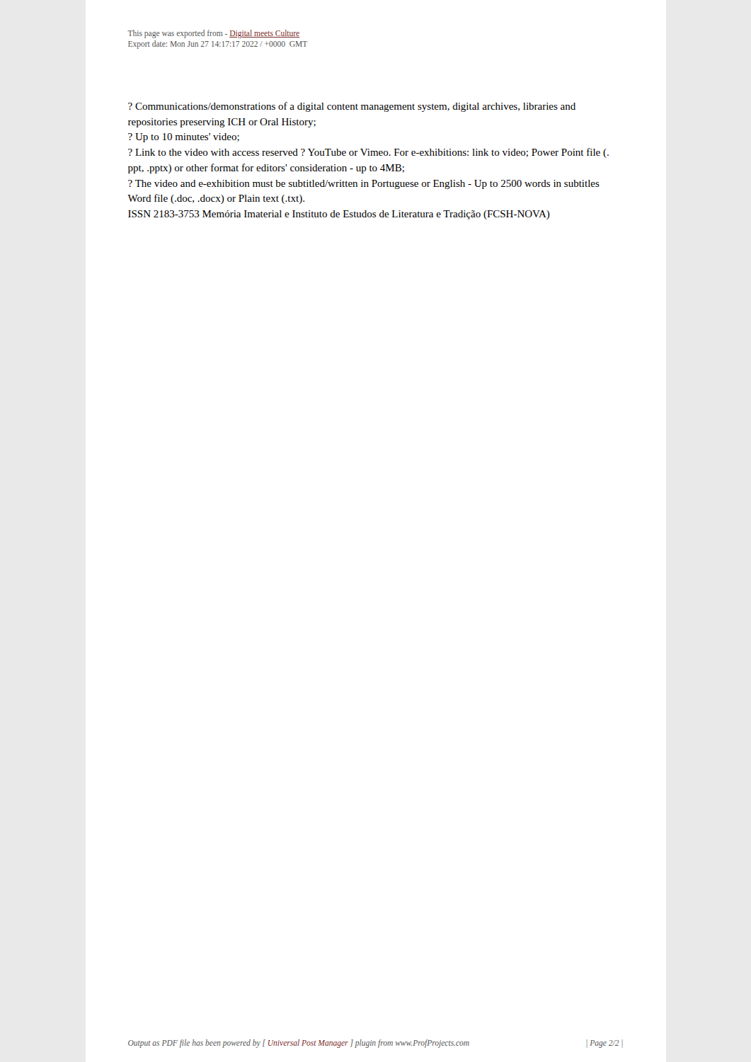This page was exported from - Digital meets Culture
Export date: Mon Jun 27 14:17:17 2022 / +0000 GMT
? Communications/demonstrations of a digital content management system, digital archives, libraries and repositories preserving ICH or Oral History;
? Up to 10 minutes' video;
? Link to the video with access reserved ? YouTube or Vimeo. For e-exhibitions: link to video; Power Point file (. ppt, .pptx) or other format for editors' consideration - up to 4MB;
? The video and e-exhibition must be subtitled/written in Portuguese or English - Up to 2500 words in subtitles Word file (.doc, .docx) or Plain text (.txt).
ISSN 2183-3753 Memória Imaterial e Instituto de Estudos de Literatura e Tradição (FCSH-NOVA)
Output as PDF file has been powered by [ Universal Post Manager ] plugin from www.ProfProjects.com
| Page 2/2 |